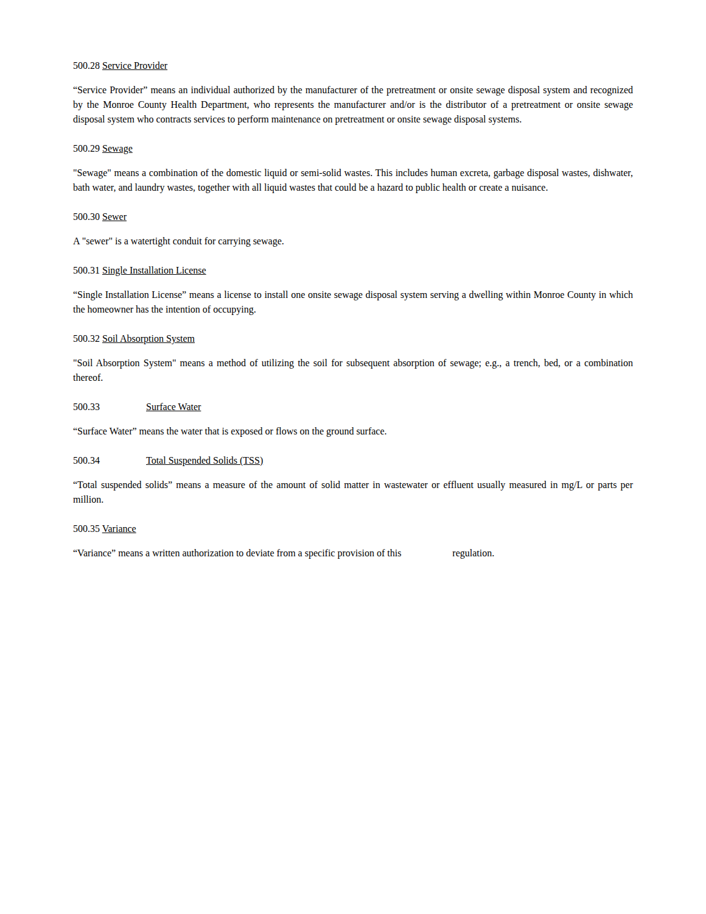500.28 Service Provider
“Service Provider” means an individual authorized by the manufacturer of the pretreatment or onsite sewage disposal system and recognized by the Monroe County Health Department, who represents the manufacturer and/or is the distributor of a pretreatment or onsite sewage disposal system who contracts services to perform maintenance on pretreatment or onsite sewage disposal systems.
500.29 Sewage
"Sewage" means a combination of the domestic liquid or semi-solid wastes. This includes human excreta, garbage disposal wastes, dishwater, bath water, and laundry wastes, together with all liquid wastes that could be a hazard to public health or create a nuisance.
500.30 Sewer
A "sewer" is a watertight conduit for carrying sewage.
500.31 Single Installation License
“Single Installation License” means a license to install one onsite sewage disposal system serving a dwelling within Monroe County in which the homeowner has the intention of occupying.
500.32 Soil Absorption System
"Soil Absorption System" means a method of utilizing the soil for subsequent absorption of sewage; e.g., a trench, bed, or a combination thereof.
500.33 Surface Water
“Surface Water” means the water that is exposed or flows on the ground surface.
500.34 Total Suspended Solids (TSS)
“Total suspended solids” means a measure of the amount of solid matter in wastewater or effluent usually measured in mg/L or parts per million.
500.35 Variance
“Variance” means a written authorization to deviate from a specific provision of this regulation.